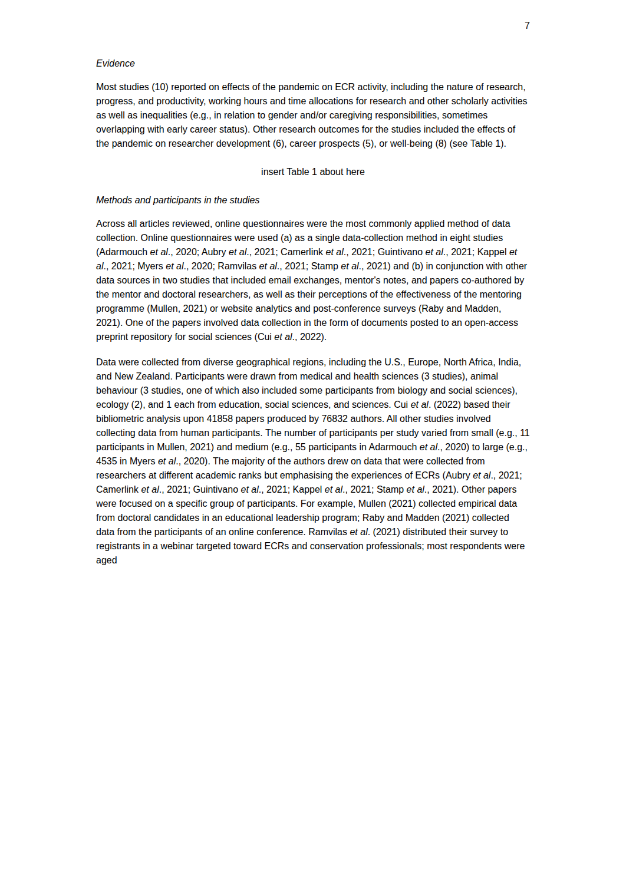7
Evidence
Most studies (10) reported on effects of the pandemic on ECR activity, including the nature of research, progress, and productivity, working hours and time allocations for research and other scholarly activities as well as inequalities (e.g., in relation to gender and/or caregiving responsibilities, sometimes overlapping with early career status). Other research outcomes for the studies included the effects of the pandemic on researcher development (6), career prospects (5), or well-being (8) (see Table 1).
insert Table 1 about here
Methods and participants in the studies
Across all articles reviewed, online questionnaires were the most commonly applied method of data collection. Online questionnaires were used (a) as a single data-collection method in eight studies (Adarmouch et al., 2020; Aubry et al., 2021; Camerlink et al., 2021; Guintivano et al., 2021; Kappel et al., 2021; Myers et al., 2020; Ramvilas et al., 2021; Stamp et al., 2021) and (b) in conjunction with other data sources in two studies that included email exchanges, mentor's notes, and papers co-authored by the mentor and doctoral researchers, as well as their perceptions of the effectiveness of the mentoring programme (Mullen, 2021) or website analytics and post-conference surveys (Raby and Madden, 2021). One of the papers involved data collection in the form of documents posted to an open-access preprint repository for social sciences (Cui et al., 2022).
Data were collected from diverse geographical regions, including the U.S., Europe, North Africa, India, and New Zealand. Participants were drawn from medical and health sciences (3 studies), animal behaviour (3 studies, one of which also included some participants from biology and social sciences), ecology (2), and 1 each from education, social sciences, and sciences. Cui et al. (2022) based their bibliometric analysis upon 41858 papers produced by 76832 authors. All other studies involved collecting data from human participants. The number of participants per study varied from small (e.g., 11 participants in Mullen, 2021) and medium (e.g., 55 participants in Adarmouch et al., 2020) to large (e.g., 4535 in Myers et al., 2020). The majority of the authors drew on data that were collected from researchers at different academic ranks but emphasising the experiences of ECRs (Aubry et al., 2021; Camerlink et al., 2021; Guintivano et al., 2021; Kappel et al., 2021; Stamp et al., 2021). Other papers were focused on a specific group of participants. For example, Mullen (2021) collected empirical data from doctoral candidates in an educational leadership program; Raby and Madden (2021) collected data from the participants of an online conference. Ramvilas et al. (2021) distributed their survey to registrants in a webinar targeted toward ECRs and conservation professionals; most respondents were aged